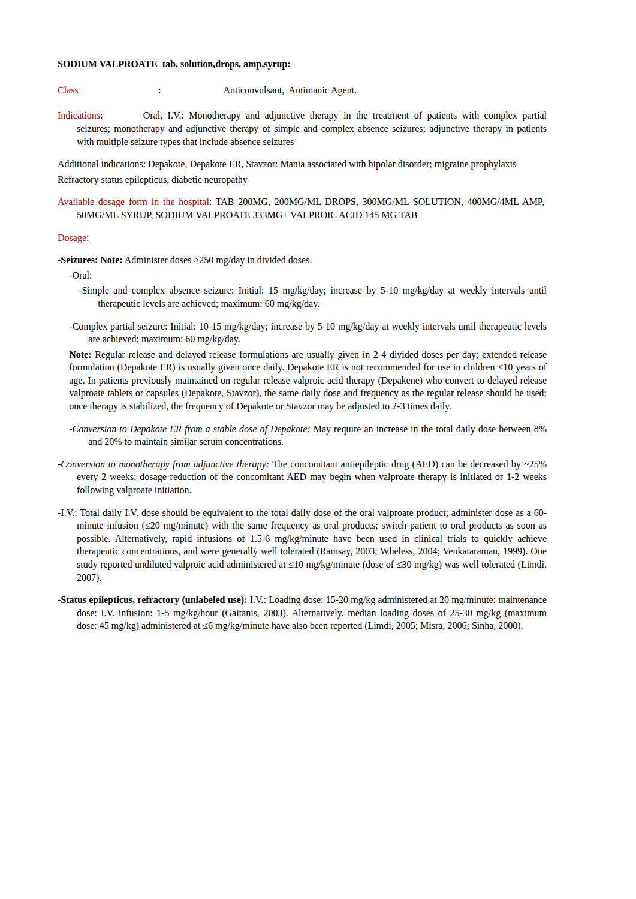SODIUM VALPROATE tab, solution,drops, amp,syrup:
Class: Anticonvulsant, Antimanic Agent.
Indications: Oral, I.V.: Monotherapy and adjunctive therapy in the treatment of patients with complex partial seizures; monotherapy and adjunctive therapy of simple and complex absence seizures; adjunctive therapy in patients with multiple seizure types that include absence seizures
Additional indications: Depakote, Depakote ER, Stavzor: Mania associated with bipolar disorder; migraine prophylaxis
Refractory status epilepticus, diabetic neuropathy
Available dosage form in the hospital: TAB 200MG, 200MG/ML DROPS, 300MG/ML SOLUTION, 400MG/4ML AMP, 50MG/ML SYRUP, SODIUM VALPROATE 333MG+ VALPROIC ACID 145 MG TAB
Dosage:
-Seizures: Note: Administer doses >250 mg/day in divided doses.
-Oral:
-Simple and complex absence seizure: Initial: 15 mg/kg/day; increase by 5-10 mg/kg/day at weekly intervals until therapeutic levels are achieved; maximum: 60 mg/kg/day.
-Complex partial seizure: Initial: 10-15 mg/kg/day; increase by 5-10 mg/kg/day at weekly intervals until therapeutic levels are achieved; maximum: 60 mg/kg/day.
Note: Regular release and delayed release formulations are usually given in 2-4 divided doses per day; extended release formulation (Depakote ER) is usually given once daily. Depakote ER is not recommended for use in children <10 years of age. In patients previously maintained on regular release valproic acid therapy (Depakene) who convert to delayed release valproate tablets or capsules (Depakote, Stavzor), the same daily dose and frequency as the regular release should be used; once therapy is stabilized, the frequency of Depakote or Stavzor may be adjusted to 2-3 times daily.
-Conversion to Depakote ER from a stable dose of Depakote: May require an increase in the total daily dose between 8% and 20% to maintain similar serum concentrations.
-Conversion to monotherapy from adjunctive therapy: The concomitant antiepileptic drug (AED) can be decreased by ~25% every 2 weeks; dosage reduction of the concomitant AED may begin when valproate therapy is initiated or 1-2 weeks following valproate initiation.
-I.V.: Total daily I.V. dose should be equivalent to the total daily dose of the oral valproate product; administer dose as a 60-minute infusion (≤20 mg/minute) with the same frequency as oral products; switch patient to oral products as soon as possible. Alternatively, rapid infusions of 1.5-6 mg/kg/minute have been used in clinical trials to quickly achieve therapeutic concentrations, and were generally well tolerated (Ramsay, 2003; Wheless, 2004; Venkataraman, 1999). One study reported undiluted valproic acid administered at ≤10 mg/kg/minute (dose of ≤30 mg/kg) was well tolerated (Limdi, 2007).
-Status epilepticus, refractory (unlabeled use): I.V.: Loading dose: 15-20 mg/kg administered at 20 mg/minute; maintenance dose: I.V. infusion: 1-5 mg/kg/hour (Gaitanis, 2003). Alternatively, median loading doses of 25-30 mg/kg (maximum dose: 45 mg/kg) administered at ≤6 mg/kg/minute have also been reported (Limdi, 2005; Misra, 2006; Sinha, 2000).